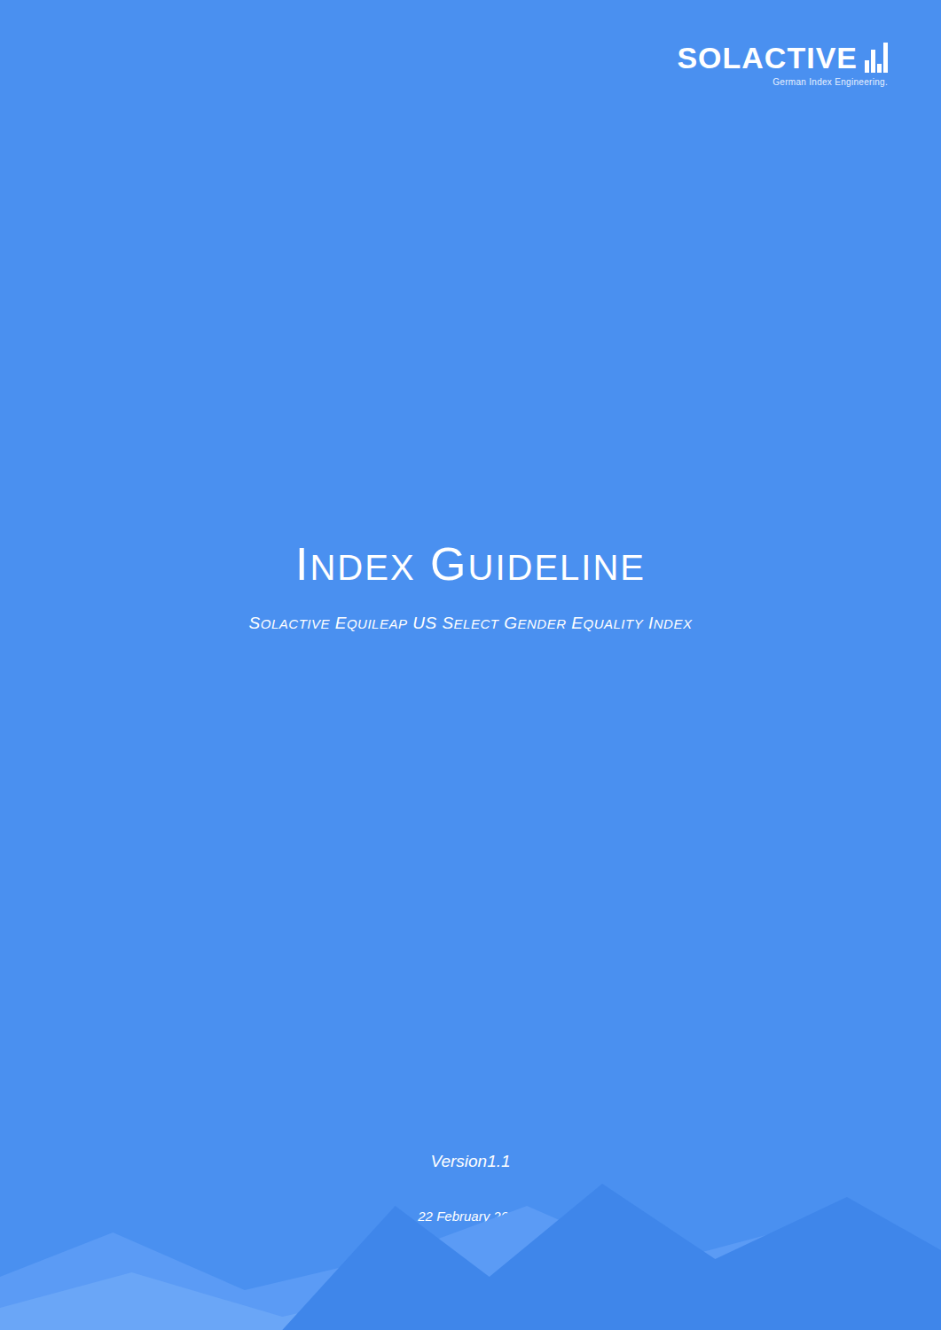SOLACTIVE
German Index Engineering.
INDEX GUIDELINE
SOLACTIVE EQUILEAP US SELECT GENDER EQUALITY INDEX
Version1.1
22 February 2021